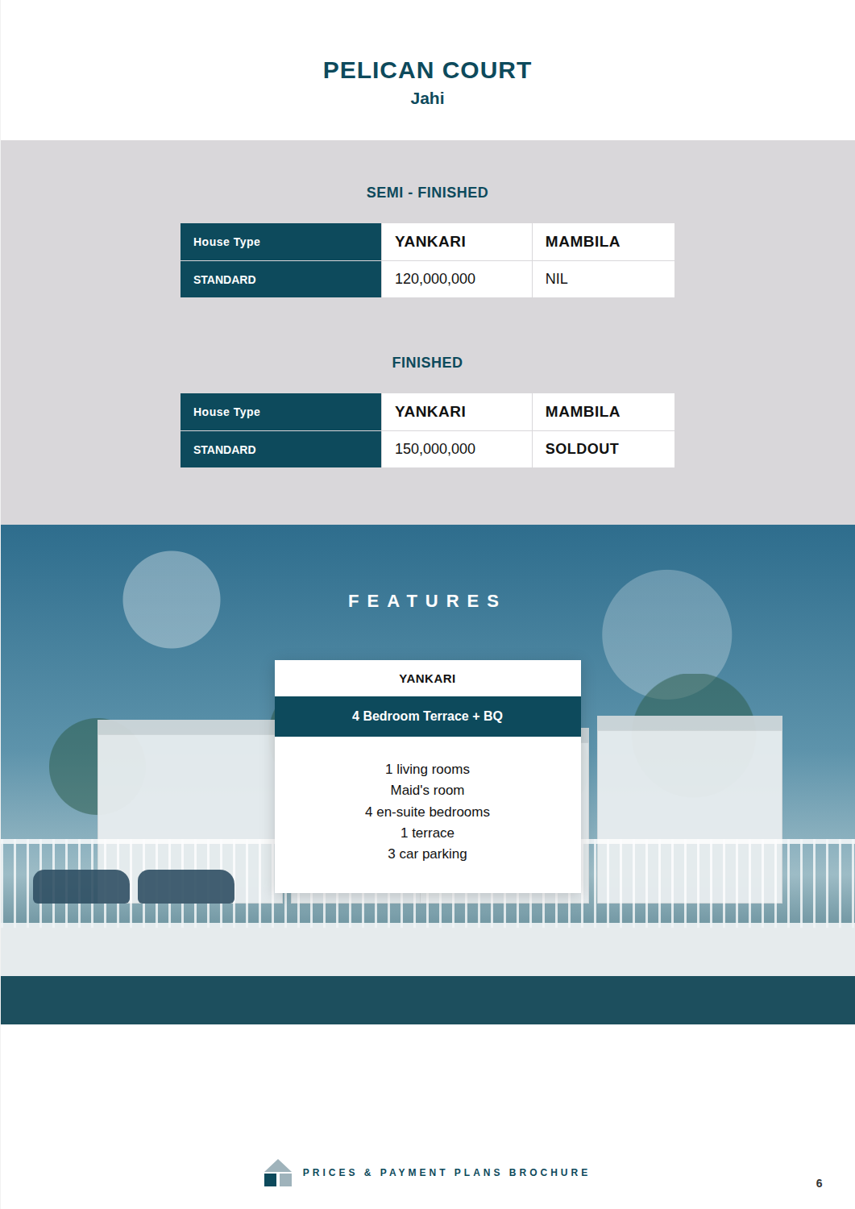PELICAN COURT
Jahi
SEMI - FINISHED
| House Type | YANKARI | MAMBILA |
| --- | --- | --- |
| STANDARD | 120,000,000 | NIL |
FINISHED
| House Type | YANKARI | MAMBILA |
| --- | --- | --- |
| STANDARD | 150,000,000 | SOLDOUT |
Features
YANKARI
4 Bedroom Terrace + BQ
1 living rooms
Maid's room
4 en-suite bedrooms
1 terrace
3 car parking
PRICES & PAYMENT PLANS BROCHURE
6